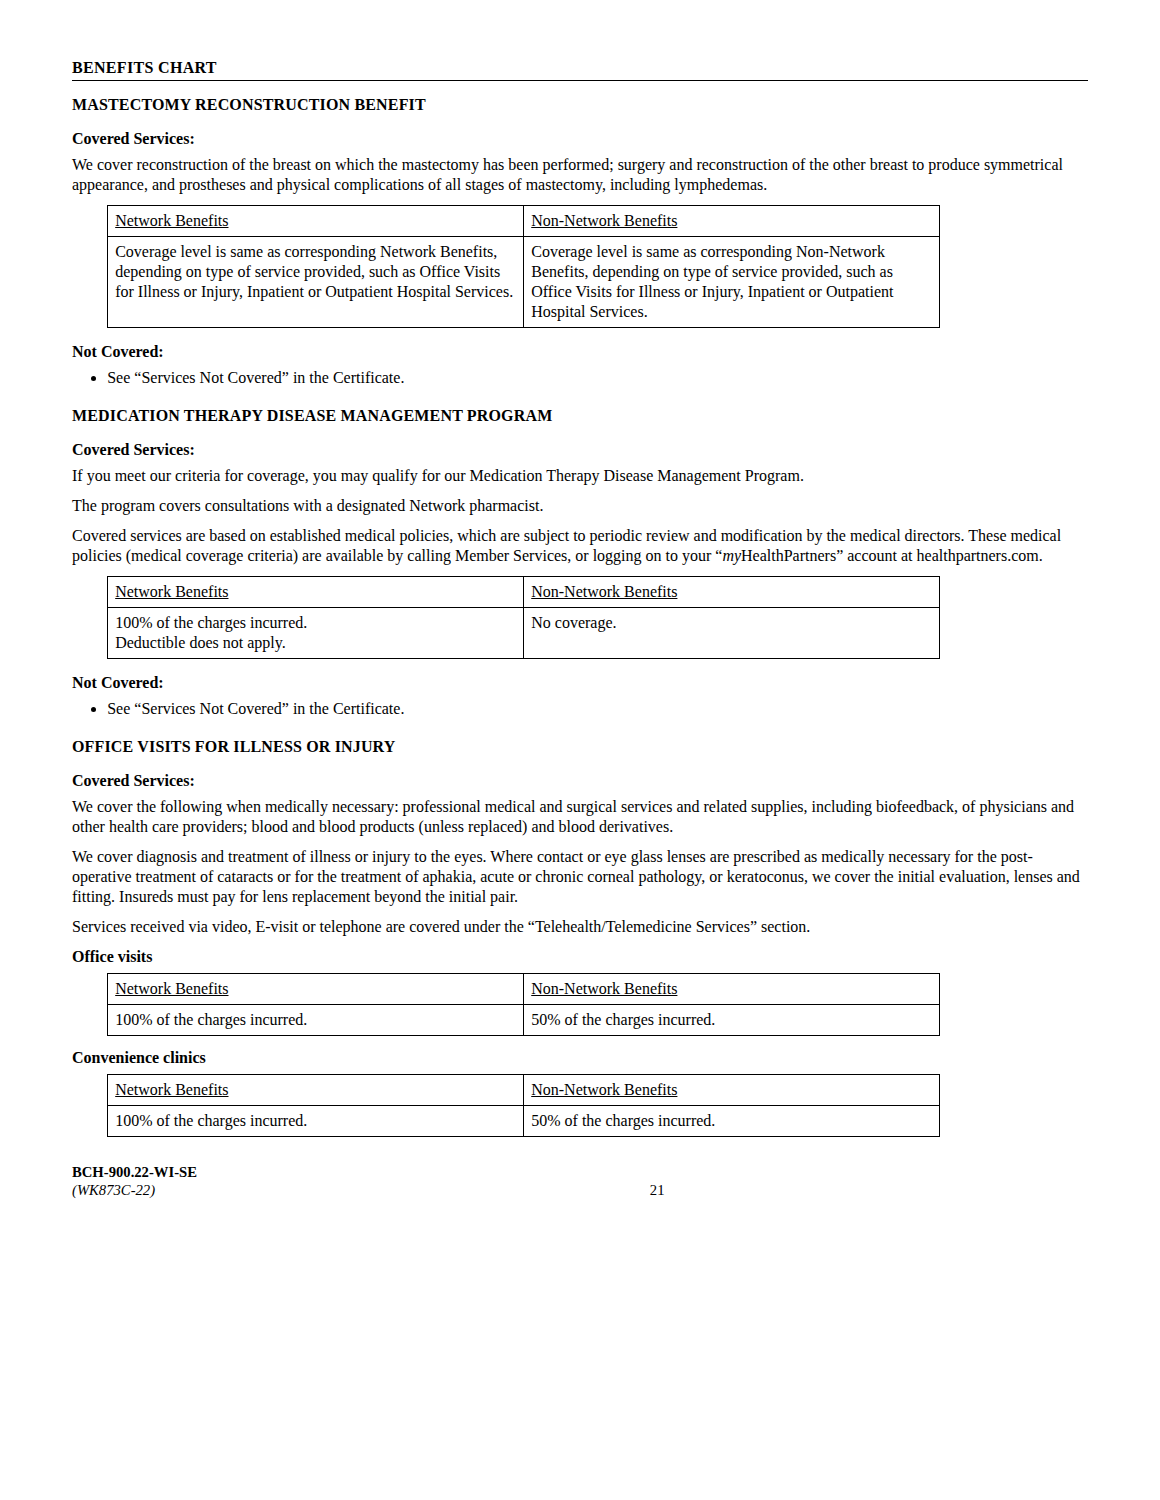BENEFITS CHART
MASTECTOMY RECONSTRUCTION BENEFIT
Covered Services:
We cover reconstruction of the breast on which the mastectomy has been performed; surgery and reconstruction of the other breast to produce symmetrical appearance, and prostheses and physical complications of all stages of mastectomy, including lymphedemas.
| Network Benefits | Non-Network Benefits |
| --- | --- |
| Coverage level is same as corresponding Network Benefits, depending on type of service provided, such as Office Visits for Illness or Injury, Inpatient or Outpatient Hospital Services. | Coverage level is same as corresponding Non-Network Benefits, depending on type of service provided, such as Office Visits for Illness or Injury, Inpatient or Outpatient Hospital Services. |
Not Covered:
See “Services Not Covered” in the Certificate.
MEDICATION THERAPY DISEASE MANAGEMENT PROGRAM
Covered Services:
If you meet our criteria for coverage, you may qualify for our Medication Therapy Disease Management Program.
The program covers consultations with a designated Network pharmacist.
Covered services are based on established medical policies, which are subject to periodic review and modification by the medical directors. These medical policies (medical coverage criteria) are available by calling Member Services, or logging on to your “my HealthPartners” account at healthpartners.com.
| Network Benefits | Non-Network Benefits |
| --- | --- |
| 100% of the charges incurred. Deductible does not apply. | No coverage. |
Not Covered:
See “Services Not Covered” in the Certificate.
OFFICE VISITS FOR ILLNESS OR INJURY
Covered Services:
We cover the following when medically necessary: professional medical and surgical services and related supplies, including biofeedback, of physicians and other health care providers; blood and blood products (unless replaced) and blood derivatives.
We cover diagnosis and treatment of illness or injury to the eyes. Where contact or eye glass lenses are prescribed as medically necessary for the post-operative treatment of cataracts or for the treatment of aphakia, acute or chronic corneal pathology, or keratoconus, we cover the initial evaluation, lenses and fitting. Insureds must pay for lens replacement beyond the initial pair.
Services received via video, E-visit or telephone are covered under the “Telehealth/Telemedicine Services” section.
Office visits
| Network Benefits | Non-Network Benefits |
| --- | --- |
| 100% of the charges incurred. | 50% of the charges incurred. |
Convenience clinics
| Network Benefits | Non-Network Benefits |
| --- | --- |
| 100% of the charges incurred. | 50% of the charges incurred. |
BCH-900.22-WI-SE
(WK873C-22)
21